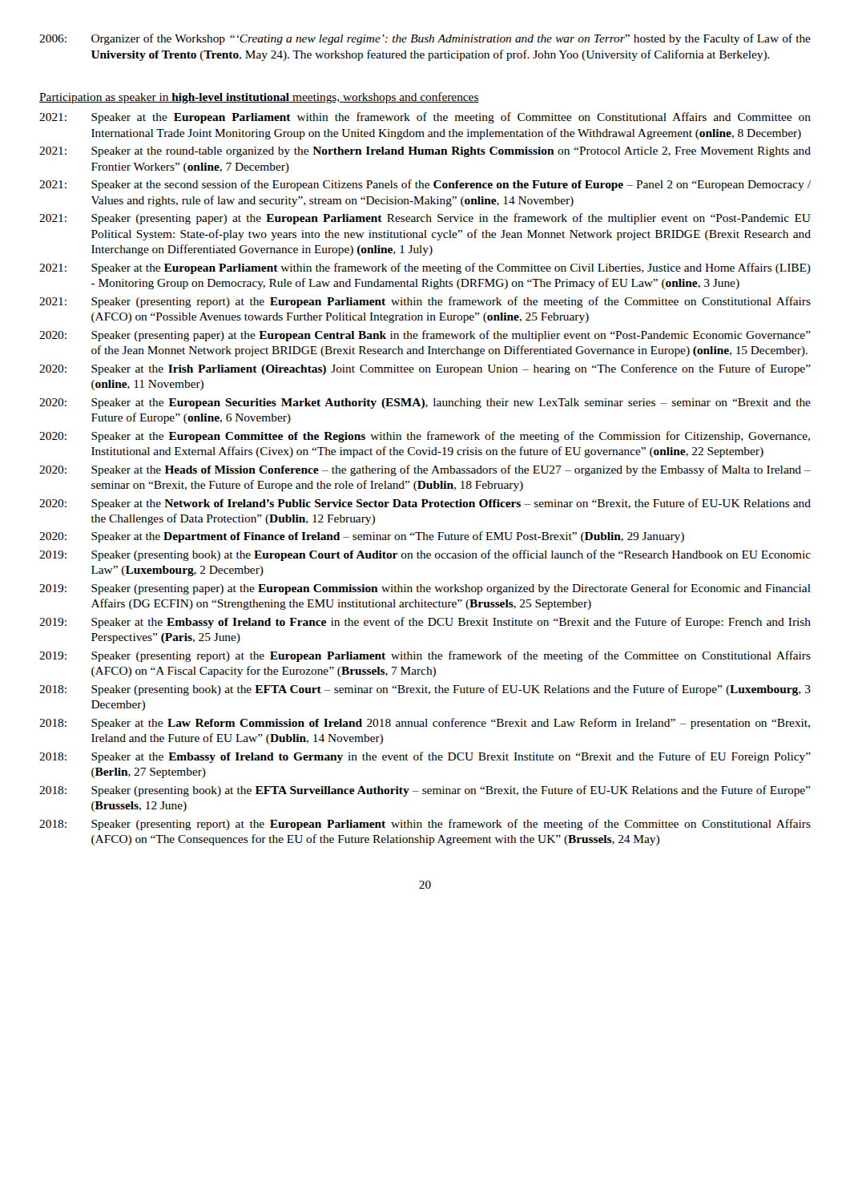2006:
Organizer of the Workshop “‘Creating a new legal regime’: the Bush Administration and the war on Terror” hosted by the Faculty of Law of the University of Trento (Trento, May 24). The workshop featured the participation of prof. John Yoo (University of California at Berkeley).
Participation as speaker in high-level institutional meetings, workshops and conferences
2021:
Speaker at the European Parliament within the framework of the meeting of Committee on Constitutional Affairs and Committee on International Trade Joint Monitoring Group on the United Kingdom and the implementation of the Withdrawal Agreement (online, 8 December)
2021:
Speaker at the round-table organized by the Northern Ireland Human Rights Commission on “Protocol Article 2, Free Movement Rights and Frontier Workers” (online, 7 December)
2021:
Speaker at the second session of the European Citizens Panels of the Conference on the Future of Europe – Panel 2 on “European Democracy / Values and rights, rule of law and security”, stream on “Decision-Making” (online, 14 November)
2021:
Speaker (presenting paper) at the European Parliament Research Service in the framework of the multiplier event on “Post-Pandemic EU Political System: State-of-play two years into the new institutional cycle” of the Jean Monnet Network project BRIDGE (Brexit Research and Interchange on Differentiated Governance in Europe) (online, 1 July)
2021:
Speaker at the European Parliament within the framework of the meeting of the Committee on Civil Liberties, Justice and Home Affairs (LIBE) - Monitoring Group on Democracy, Rule of Law and Fundamental Rights (DRFMG) on “The Primacy of EU Law” (online, 3 June)
2021:
Speaker (presenting report) at the European Parliament within the framework of the meeting of the Committee on Constitutional Affairs (AFCO) on “Possible Avenues towards Further Political Integration in Europe” (online, 25 February)
2020:
Speaker (presenting paper) at the European Central Bank in the framework of the multiplier event on “Post-Pandemic Economic Governance” of the Jean Monnet Network project BRIDGE (Brexit Research and Interchange on Differentiated Governance in Europe) (online, 15 December).
2020:
Speaker at the Irish Parliament (Oireachtas) Joint Committee on European Union – hearing on “The Conference on the Future of Europe” (online, 11 November)
2020:
Speaker at the European Securities Market Authority (ESMA), launching their new LexTalk seminar series – seminar on “Brexit and the Future of Europe” (online, 6 November)
2020:
Speaker at the European Committee of the Regions within the framework of the meeting of the Commission for Citizenship, Governance, Institutional and External Affairs (Civex) on “The impact of the Covid-19 crisis on the future of EU governance” (online, 22 September)
2020:
Speaker at the Heads of Mission Conference – the gathering of the Ambassadors of the EU27 – organized by the Embassy of Malta to Ireland – seminar on “Brexit, the Future of Europe and the role of Ireland” (Dublin, 18 February)
2020:
Speaker at the Network of Ireland’s Public Service Sector Data Protection Officers – seminar on “Brexit, the Future of EU-UK Relations and the Challenges of Data Protection” (Dublin, 12 February)
2020:
Speaker at the Department of Finance of Ireland – seminar on “The Future of EMU Post-Brexit” (Dublin, 29 January)
2019:
Speaker (presenting book) at the European Court of Auditor on the occasion of the official launch of the “Research Handbook on EU Economic Law” (Luxembourg, 2 December)
2019:
Speaker (presenting paper) at the European Commission within the workshop organized by the Directorate General for Economic and Financial Affairs (DG ECFIN) on “Strengthening the EMU institutional architecture” (Brussels, 25 September)
2019:
Speaker at the Embassy of Ireland to France in the event of the DCU Brexit Institute on “Brexit and the Future of Europe: French and Irish Perspectives” (Paris, 25 June)
2019:
Speaker (presenting report) at the European Parliament within the framework of the meeting of the Committee on Constitutional Affairs (AFCO) on “A Fiscal Capacity for the Eurozone” (Brussels, 7 March)
2018:
Speaker (presenting book) at the EFTA Court – seminar on “Brexit, the Future of EU-UK Relations and the Future of Europe” (Luxembourg, 3 December)
2018:
Speaker at the Law Reform Commission of Ireland 2018 annual conference “Brexit and Law Reform in Ireland” – presentation on “Brexit, Ireland and the Future of EU Law” (Dublin, 14 November)
2018:
Speaker at the Embassy of Ireland to Germany in the event of the DCU Brexit Institute on “Brexit and the Future of EU Foreign Policy” (Berlin, 27 September)
2018:
Speaker (presenting book) at the EFTA Surveillance Authority – seminar on “Brexit, the Future of EU-UK Relations and the Future of Europe” (Brussels, 12 June)
2018:
Speaker (presenting report) at the European Parliament within the framework of the meeting of the Committee on Constitutional Affairs (AFCO) on “The Consequences for the EU of the Future Relationship Agreement with the UK” (Brussels, 24 May)
20